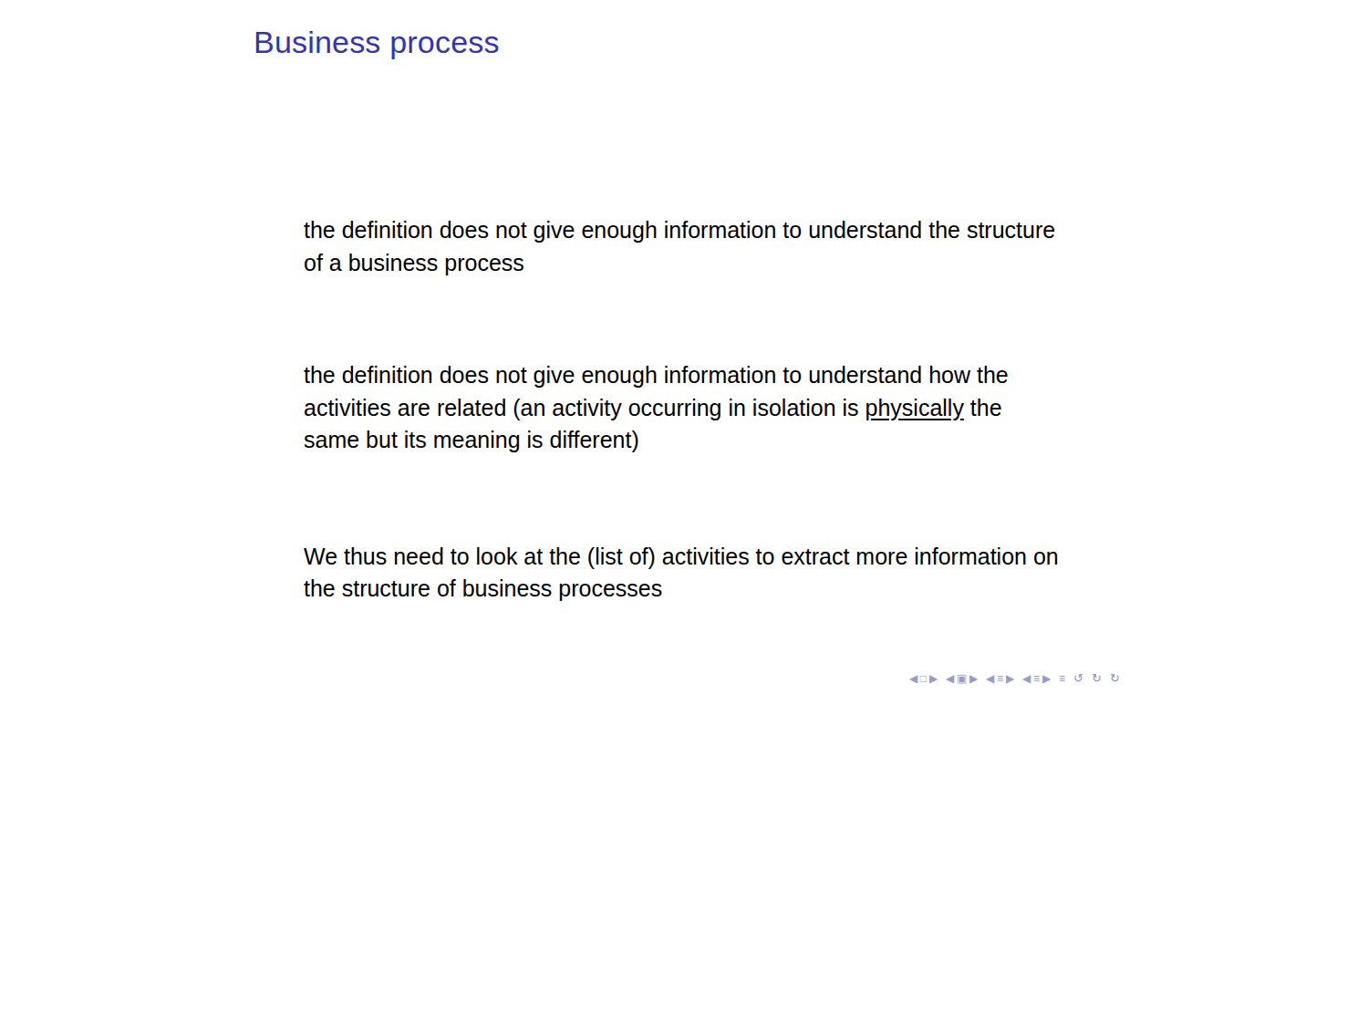Business process
the definition does not give enough information to understand the structure of a business process
the definition does not give enough information to understand how the activities are related (an activity occurring in isolation is physically the same but its meaning is different)
We thus need to look at the (list of) activities to extract more information on the structure of business processes
◀□▶ ◀▣▶ ◀≡▶ ◀≡▶ ≡ ↺↻↻